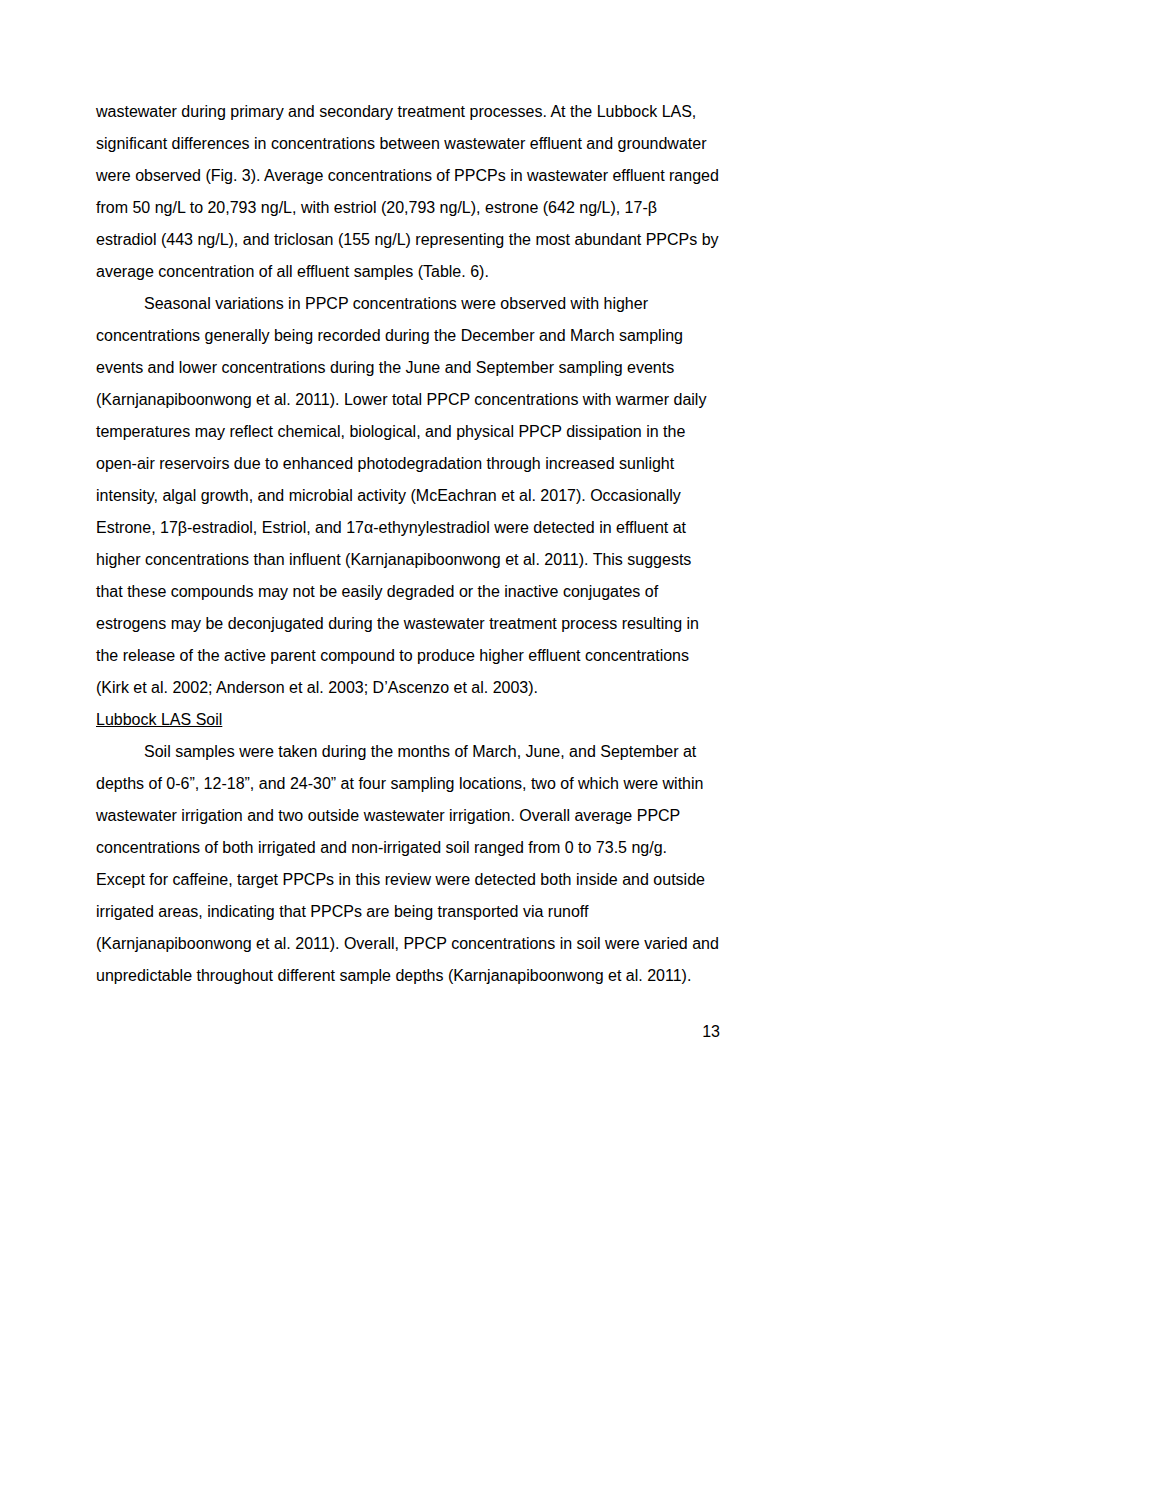wastewater during primary and secondary treatment processes. At the Lubbock LAS, significant differences in concentrations between wastewater effluent and groundwater were observed (Fig. 3). Average concentrations of PPCPs in wastewater effluent ranged from 50 ng/L to 20,793 ng/L, with estriol (20,793 ng/L), estrone (642 ng/L), 17-β estradiol (443 ng/L), and triclosan (155 ng/L) representing the most abundant PPCPs by average concentration of all effluent samples (Table. 6).
Seasonal variations in PPCP concentrations were observed with higher concentrations generally being recorded during the December and March sampling events and lower concentrations during the June and September sampling events (Karnjanapiboonwong et al. 2011). Lower total PPCP concentrations with warmer daily temperatures may reflect chemical, biological, and physical PPCP dissipation in the open-air reservoirs due to enhanced photodegradation through increased sunlight intensity, algal growth, and microbial activity (McEachran et al. 2017). Occasionally Estrone, 17β-estradiol, Estriol, and 17α-ethynylestradiol were detected in effluent at higher concentrations than influent (Karnjanapiboonwong et al. 2011). This suggests that these compounds may not be easily degraded or the inactive conjugates of estrogens may be deconjugated during the wastewater treatment process resulting in the release of the active parent compound to produce higher effluent concentrations (Kirk et al. 2002; Anderson et al. 2003; D’Ascenzo et al. 2003).
Lubbock LAS Soil
Soil samples were taken during the months of March, June, and September at depths of 0-6”, 12-18”, and 24-30” at four sampling locations, two of which were within wastewater irrigation and two outside wastewater irrigation. Overall average PPCP concentrations of both irrigated and non-irrigated soil ranged from 0 to 73.5 ng/g. Except for caffeine, target PPCPs in this review were detected both inside and outside irrigated areas, indicating that PPCPs are being transported via runoff (Karnjanapiboonwong et al. 2011). Overall, PPCP concentrations in soil were varied and unpredictable throughout different sample depths (Karnjanapiboonwong et al. 2011).
13